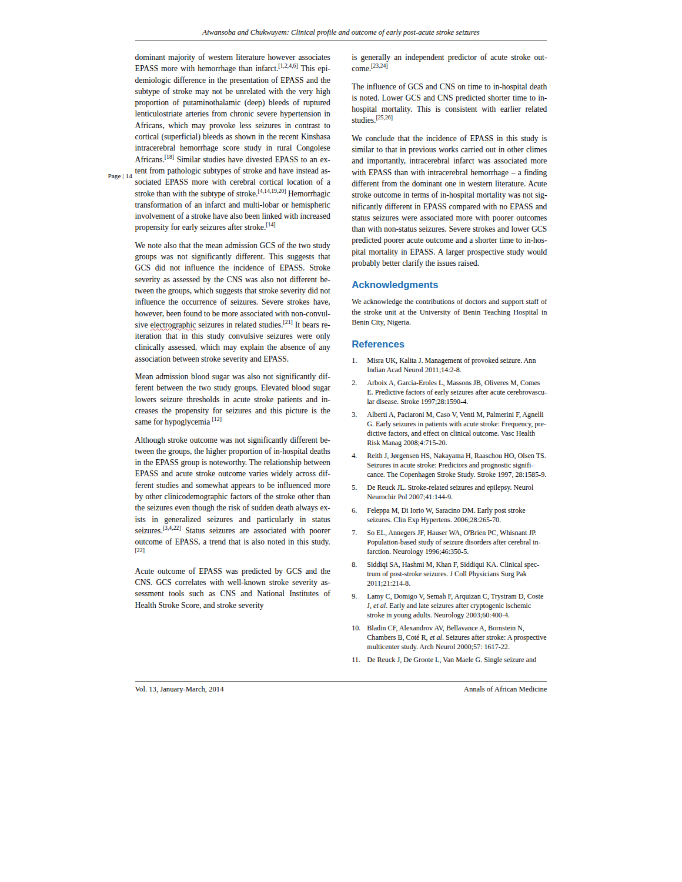Aiwansoba and Chukwuyem: Clinical profile and outcome of early post-acute stroke seizures
Page | 14
dominant majority of western literature however associates EPASS more with hemorrhage than infarct.[1,2,4,6] This epidemiologic difference in the presentation of EPASS and the subtype of stroke may not be unrelated with the very high proportion of putaminothalamic (deep) bleeds of ruptured lenticulostriate arteries from chronic severe hypertension in Africans, which may provoke less seizures in contrast to cortical (superficial) bleeds as shown in the recent Kinshasa intracerebral hemorrhage score study in rural Congolese Africans.[18] Similar studies have divested EPASS to an extent from pathologic subtypes of stroke and have instead associated EPASS more with cerebral cortical location of a stroke than with the subtype of stroke.[4,14,19,20] Hemorrhagic transformation of an infarct and multi-lobar or hemispheric involvement of a stroke have also been linked with increased propensity for early seizures after stroke.[14]
We note also that the mean admission GCS of the two study groups was not significantly different. This suggests that GCS did not influence the incidence of EPASS. Stroke severity as assessed by the CNS was also not different between the groups, which suggests that stroke severity did not influence the occurrence of seizures. Severe strokes have, however, been found to be more associated with non-convulsive electrographic seizures in related studies.[21] It bears reiteration that in this study convulsive seizures were only clinically assessed, which may explain the absence of any association between stroke severity and EPASS.
Mean admission blood sugar was also not significantly different between the two study groups. Elevated blood sugar lowers seizure thresholds in acute stroke patients and increases the propensity for seizures and this picture is the same for hypoglycemia [12]
Although stroke outcome was not significantly different between the groups, the higher proportion of in-hospital deaths in the EPASS group is noteworthy. The relationship between EPASS and acute stroke outcome varies widely across different studies and somewhat appears to be influenced more by other clinicodemographic factors of the stroke other than the seizures even though the risk of sudden death always exists in generalized seizures and particularly in status seizures.[3,4,22] Status seizures are associated with poorer outcome of EPASS, a trend that is also noted in this study.[22]
Acute outcome of EPASS was predicted by GCS and the CNS. GCS correlates with well-known stroke severity assessment tools such as CNS and National Institutes of Health Stroke Score, and stroke severity
is generally an independent predictor of acute stroke outcome.[23,24]
The influence of GCS and CNS on time to in-hospital death is noted. Lower GCS and CNS predicted shorter time to in-hospital mortality. This is consistent with earlier related studies.[25,26]
We conclude that the incidence of EPASS in this study is similar to that in previous works carried out in other climes and importantly, intracerebral infarct was associated more with EPASS than with intracerebral hemorrhage – a finding different from the dominant one in western literature. Acute stroke outcome in terms of in-hospital mortality was not significantly different in EPASS compared with no EPASS and status seizures were associated more with poorer outcomes than with non-status seizures. Severe strokes and lower GCS predicted poorer acute outcome and a shorter time to in-hospital mortality in EPASS. A larger prospective study would probably better clarify the issues raised.
Acknowledgments
We acknowledge the contributions of doctors and support staff of the stroke unit at the University of Benin Teaching Hospital in Benin City, Nigeria.
References
Misra UK, Kalita J. Management of provoked seizure. Ann Indian Acad Neurol 2011;14:2-8.
Arboix A, García-Eroles L, Massons JB, Oliveres M, Comes E. Predictive factors of early seizures after acute cerebrovascular disease. Stroke 1997;28:1590-4.
Alberti A, Paciaroni M, Caso V, Venti M, Palmerini F, Agnelli G. Early seizures in patients with acute stroke: Frequency, predictive factors, and effect on clinical outcome. Vasc Health Risk Manag 2008;4:715-20.
Reith J, Jørgensen HS, Nakayama H, Raaschou HO, Olsen TS. Seizures in acute stroke: Predictors and prognostic significance. The Copenhagen Stroke Study. Stroke 1997, 28:1585-9.
De Reuck JL. Stroke-related seizures and epilepsy. Neurol Neurochir Pol 2007;41:144-9.
Feleppa M, Di Iorio W, Saracino DM. Early post stroke seizures. Clin Exp Hypertens. 2006;28:265-70.
So EL, Annegers JF, Hauser WA, O'Brien PC, Whisnant JP. Population-based study of seizure disorders after cerebral infarction. Neurology 1996;46:350-5.
Siddiqi SA, Hashmi M, Khan F, Siddiqui KA. Clinical spectrum of post-stroke seizures. J Coll Physicians Surg Pak 2011;21:214-8.
Lamy C, Domigo V, Semah F, Arquizan C, Trystram D, Coste J, et al. Early and late seizures after cryptogenic ischemic stroke in young adults. Neurology 2003;60:400-4.
Bladin CF, Alexandrov AV, Bellavance A, Bornstein N, Chambers B, Coté R, et al. Seizures after stroke: A prospective multicenter study. Arch Neurol 2000;57: 1617-22.
De Reuck J, De Groote L, Van Maele G. Single seizure and
Vol. 13, January-March, 2014
Annals of African Medicine